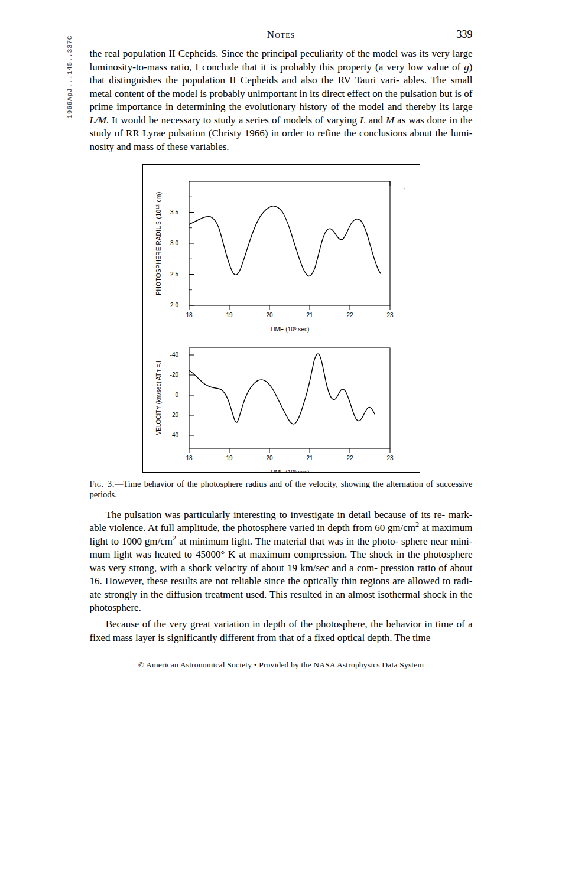1966ApJ...145..337C
Notes 339
the real population II Cepheids. Since the principal peculiarity of the model was its very large luminosity-to-mass ratio, I conclude that it is probably this property (a very low value of g) that distinguishes the population II Cepheids and also the RV Tauri vari- ables. The small metal content of the model is probably unimportant in its direct effect on the pulsation but is of prime importance in determining the evolutionary history of the model and thereby its large L/M. It would be necessary to study a series of models of varying L and M as was done in the study of RR Lyrae pulsation (Christy 1966) in order to refine the conclusions about the luminosity and mass of these variables.
2 0 2 5 3 0 3 5 18 19 20 21 22 23 · PHOTOSPHERE RADIUS (1012 cm) TIME (106 sec) -40 -20 0 20 40 18 19 20 21 22 23 VELOCITY (km/sec) AT τ =.l TIME (106 sec)
Fig. 3.—Time behavior of the photosphere radius and of the velocity, showing the alternation of successive periods.
The pulsation was particularly interesting to investigate in detail because of its re- markable violence. At full amplitude, the photosphere varied in depth from 60 gm/cm2 at maximum light to 1000 gm/cm2 at minimum light. The material that was in the photo- sphere near minimum light was heated to 45000° K at maximum compression. The shock in the photosphere was very strong, with a shock velocity of about 19 km/sec and a com- pression ratio of about 16. However, these results are not reliable since the optically thin regions are allowed to radiate strongly in the diffusion treatment used. This resulted in an almost isothermal shock in the photosphere.
Because of the very great variation in depth of the photosphere, the behavior in time of a fixed mass layer is significantly different from that of a fixed optical depth. The time
© American Astronomical Society • Provided by the NASA Astrophysics Data System